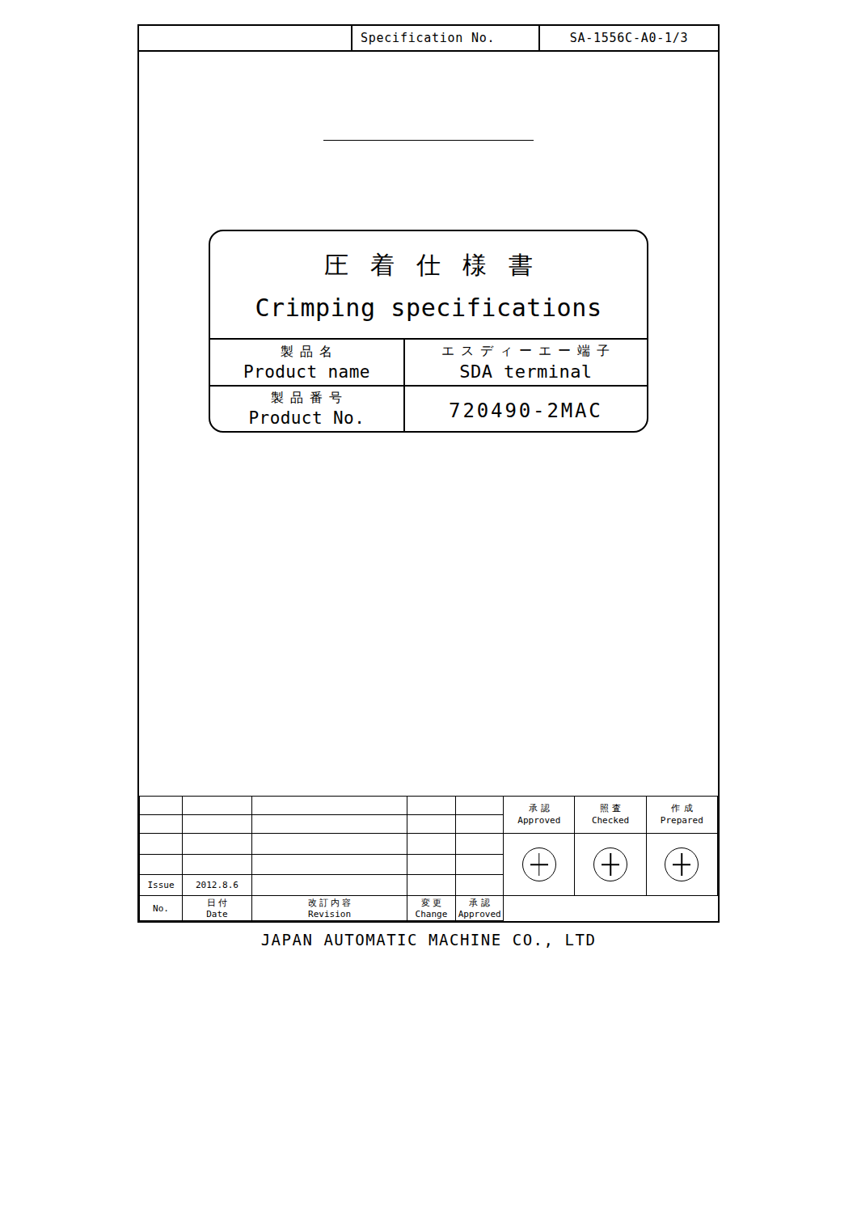Specification No.
SA-1556C-A0-1/3
　　
圧着仕様書
Crimping specifications
| 製品名 Product name | エスディーエー端子 SDA terminal |
| 製品番号 Product No. | 720490-2MAC |
| | | | | | 承認 Approved | 照査 Checked | 作成 Prepared |
| Issue | 2012.8.6 | | | |
| No. | 日付 Date | 改訂内容 Revision | 変更 Change | 承認 Approved | |
JAPAN AUTOMATIC MACHINE CO., LTD